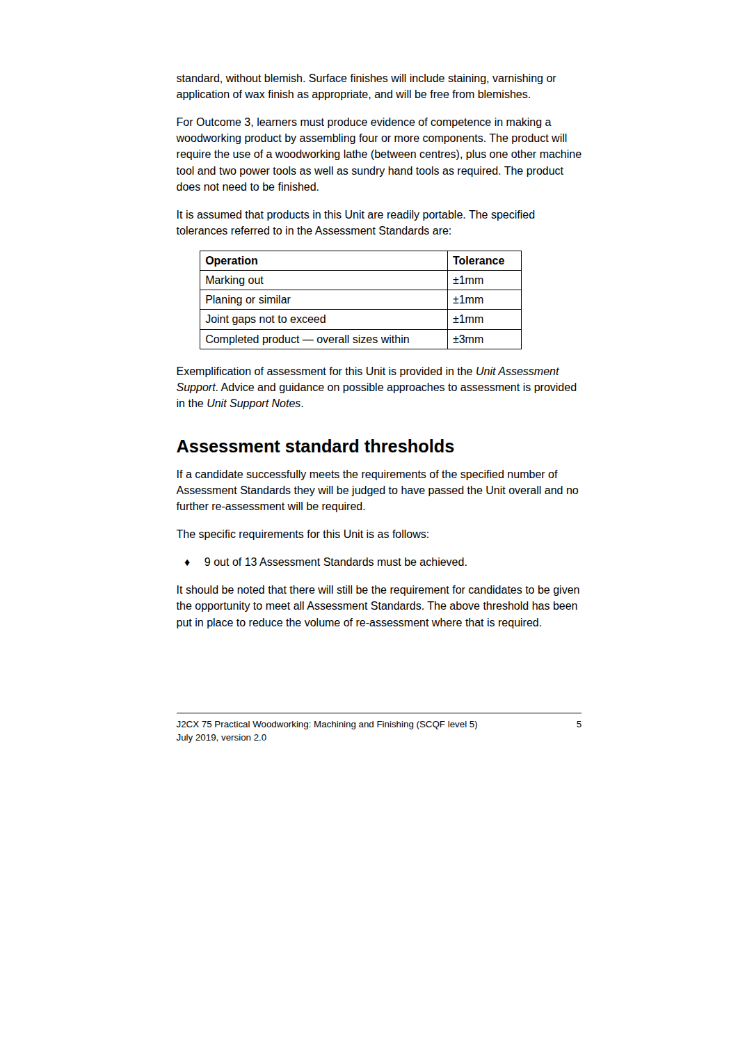standard, without blemish. Surface finishes will include staining, varnishing or application of wax finish as appropriate, and will be free from blemishes.
For Outcome 3, learners must produce evidence of competence in making a woodworking product by assembling four or more components. The product will require the use of a woodworking lathe (between centres), plus one other machine tool and two power tools as well as sundry hand tools as required. The product does not need to be finished.
It is assumed that products in this Unit are readily portable. The specified tolerances referred to in the Assessment Standards are:
| Operation | Tolerance |
| --- | --- |
| Marking out | ±1mm |
| Planing or similar | ±1mm |
| Joint gaps not to exceed | ±1mm |
| Completed product — overall sizes within | ±3mm |
Exemplification of assessment for this Unit is provided in the Unit Assessment Support. Advice and guidance on possible approaches to assessment is provided in the Unit Support Notes.
Assessment standard thresholds
If a candidate successfully meets the requirements of the specified number of Assessment Standards they will be judged to have passed the Unit overall and no further re-assessment will be required.
The specific requirements for this Unit is as follows:
9 out of 13 Assessment Standards must be achieved.
It should be noted that there will still be the requirement for candidates to be given the opportunity to meet all Assessment Standards. The above threshold has been put in place to reduce the volume of re-assessment where that is required.
J2CX 75 Practical Woodworking: Machining and Finishing (SCQF level 5)
July 2019, version 2.0
5